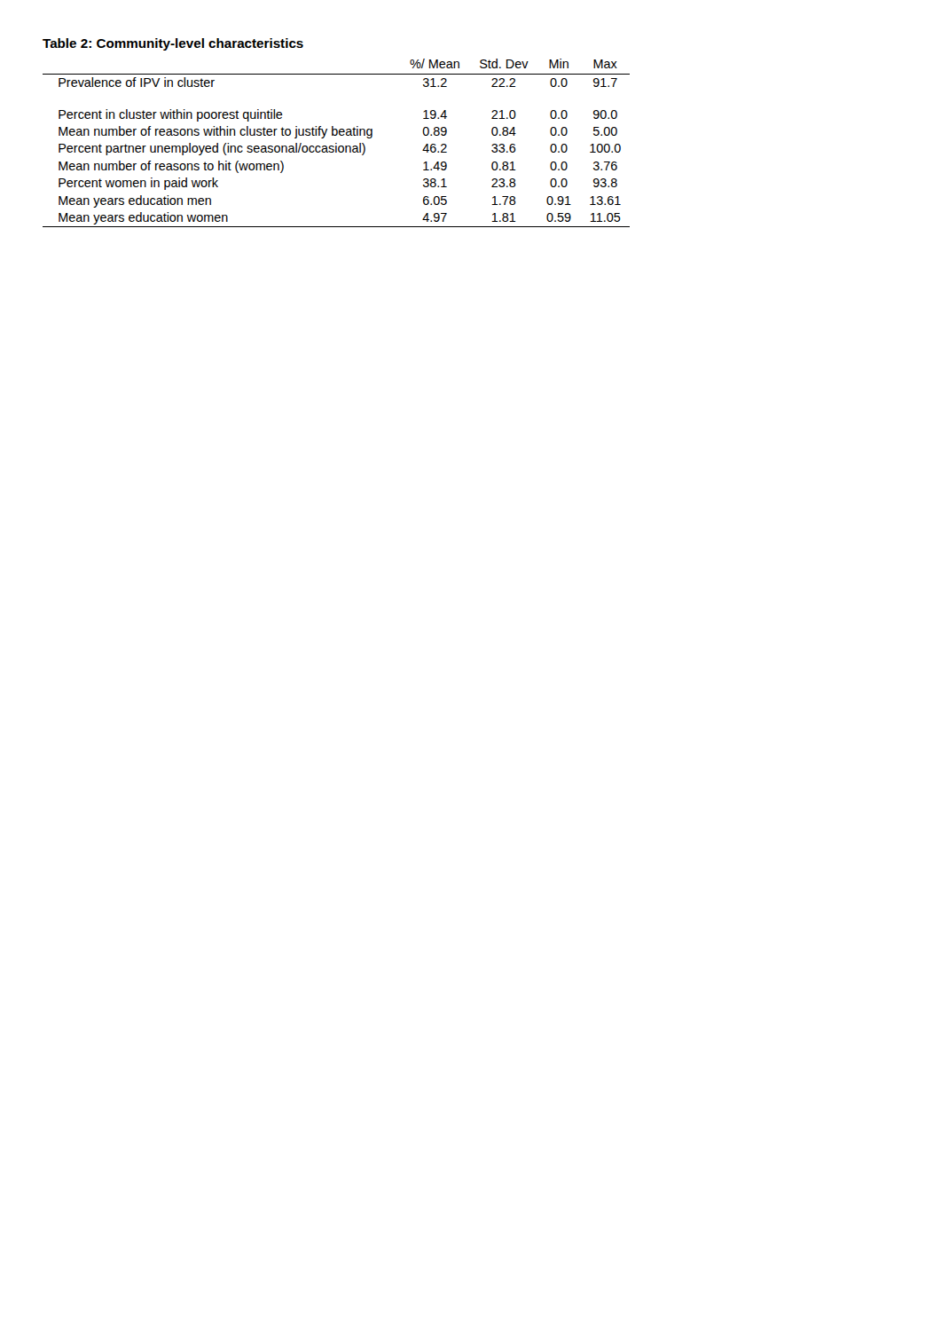Table 2: Community-level characteristics
| | %/ Mean | Std. Dev | Min | Max |
| --- | --- | --- | --- | --- |
| Prevalence of IPV in cluster | 31.2 | 22.2 | 0.0 | 91.7 |
| Percent in cluster within poorest quintile | 19.4 | 21.0 | 0.0 | 90.0 |
| Mean number of reasons within cluster to justify beating | 0.89 | 0.84 | 0.0 | 5.00 |
| Percent partner unemployed (inc seasonal/occasional) | 46.2 | 33.6 | 0.0 | 100.0 |
| Mean number of reasons to hit (women) | 1.49 | 0.81 | 0.0 | 3.76 |
| Percent women in paid work | 38.1 | 23.8 | 0.0 | 93.8 |
| Mean years education men | 6.05 | 1.78 | 0.91 | 13.61 |
| Mean years education women | 4.97 | 1.81 | 0.59 | 11.05 |